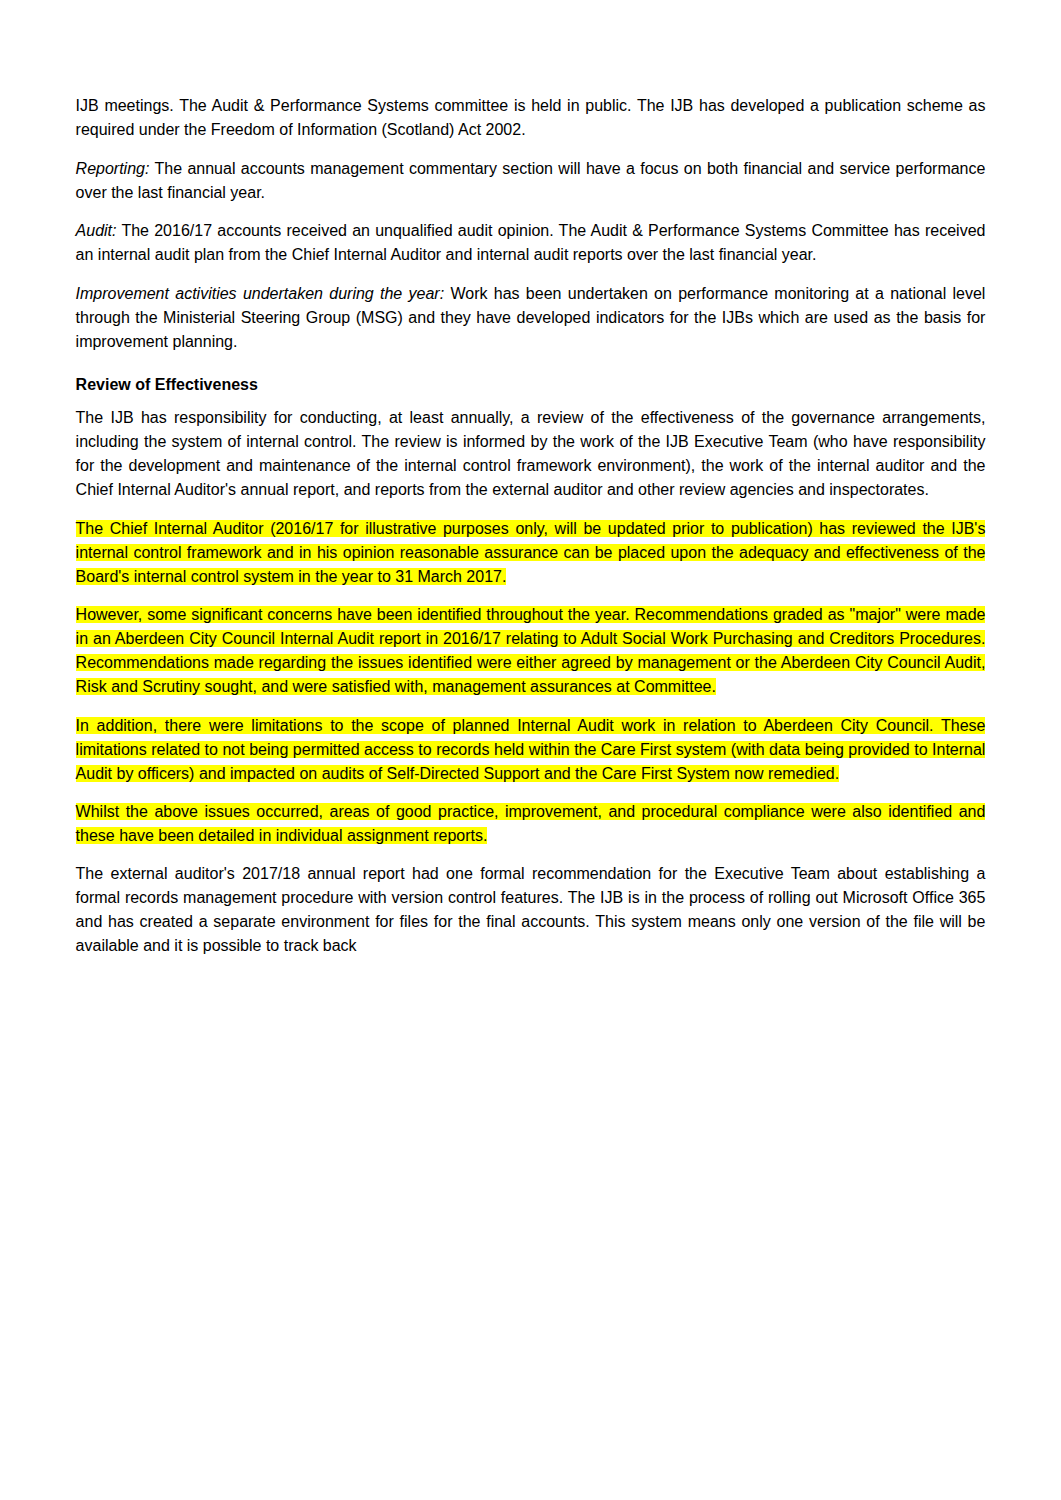IJB meetings. The Audit & Performance Systems committee is held in public. The IJB has developed a publication scheme as required under the Freedom of Information (Scotland) Act 2002.
Reporting: The annual accounts management commentary section will have a focus on both financial and service performance over the last financial year.
Audit: The 2016/17 accounts received an unqualified audit opinion. The Audit & Performance Systems Committee has received an internal audit plan from the Chief Internal Auditor and internal audit reports over the last financial year.
Improvement activities undertaken during the year: Work has been undertaken on performance monitoring at a national level through the Ministerial Steering Group (MSG) and they have developed indicators for the IJBs which are used as the basis for improvement planning.
Review of Effectiveness
The IJB has responsibility for conducting, at least annually, a review of the effectiveness of the governance arrangements, including the system of internal control. The review is informed by the work of the IJB Executive Team (who have responsibility for the development and maintenance of the internal control framework environment), the work of the internal auditor and the Chief Internal Auditor's annual report, and reports from the external auditor and other review agencies and inspectorates.
The Chief Internal Auditor (2016/17 for illustrative purposes only, will be updated prior to publication) has reviewed the IJB's internal control framework and in his opinion reasonable assurance can be placed upon the adequacy and effectiveness of the Board's internal control system in the year to 31 March 2017.
However, some significant concerns have been identified throughout the year. Recommendations graded as "major" were made in an Aberdeen City Council Internal Audit report in 2016/17 relating to Adult Social Work Purchasing and Creditors Procedures. Recommendations made regarding the issues identified were either agreed by management or the Aberdeen City Council Audit, Risk and Scrutiny sought, and were satisfied with, management assurances at Committee.
In addition, there were limitations to the scope of planned Internal Audit work in relation to Aberdeen City Council. These limitations related to not being permitted access to records held within the Care First system (with data being provided to Internal Audit by officers) and impacted on audits of Self-Directed Support and the Care First System now remedied.
Whilst the above issues occurred, areas of good practice, improvement, and procedural compliance were also identified and these have been detailed in individual assignment reports.
The external auditor's 2017/18 annual report had one formal recommendation for the Executive Team about establishing a formal records management procedure with version control features. The IJB is in the process of rolling out Microsoft Office 365 and has created a separate environment for files for the final accounts. This system means only one version of the file will be available and it is possible to track back